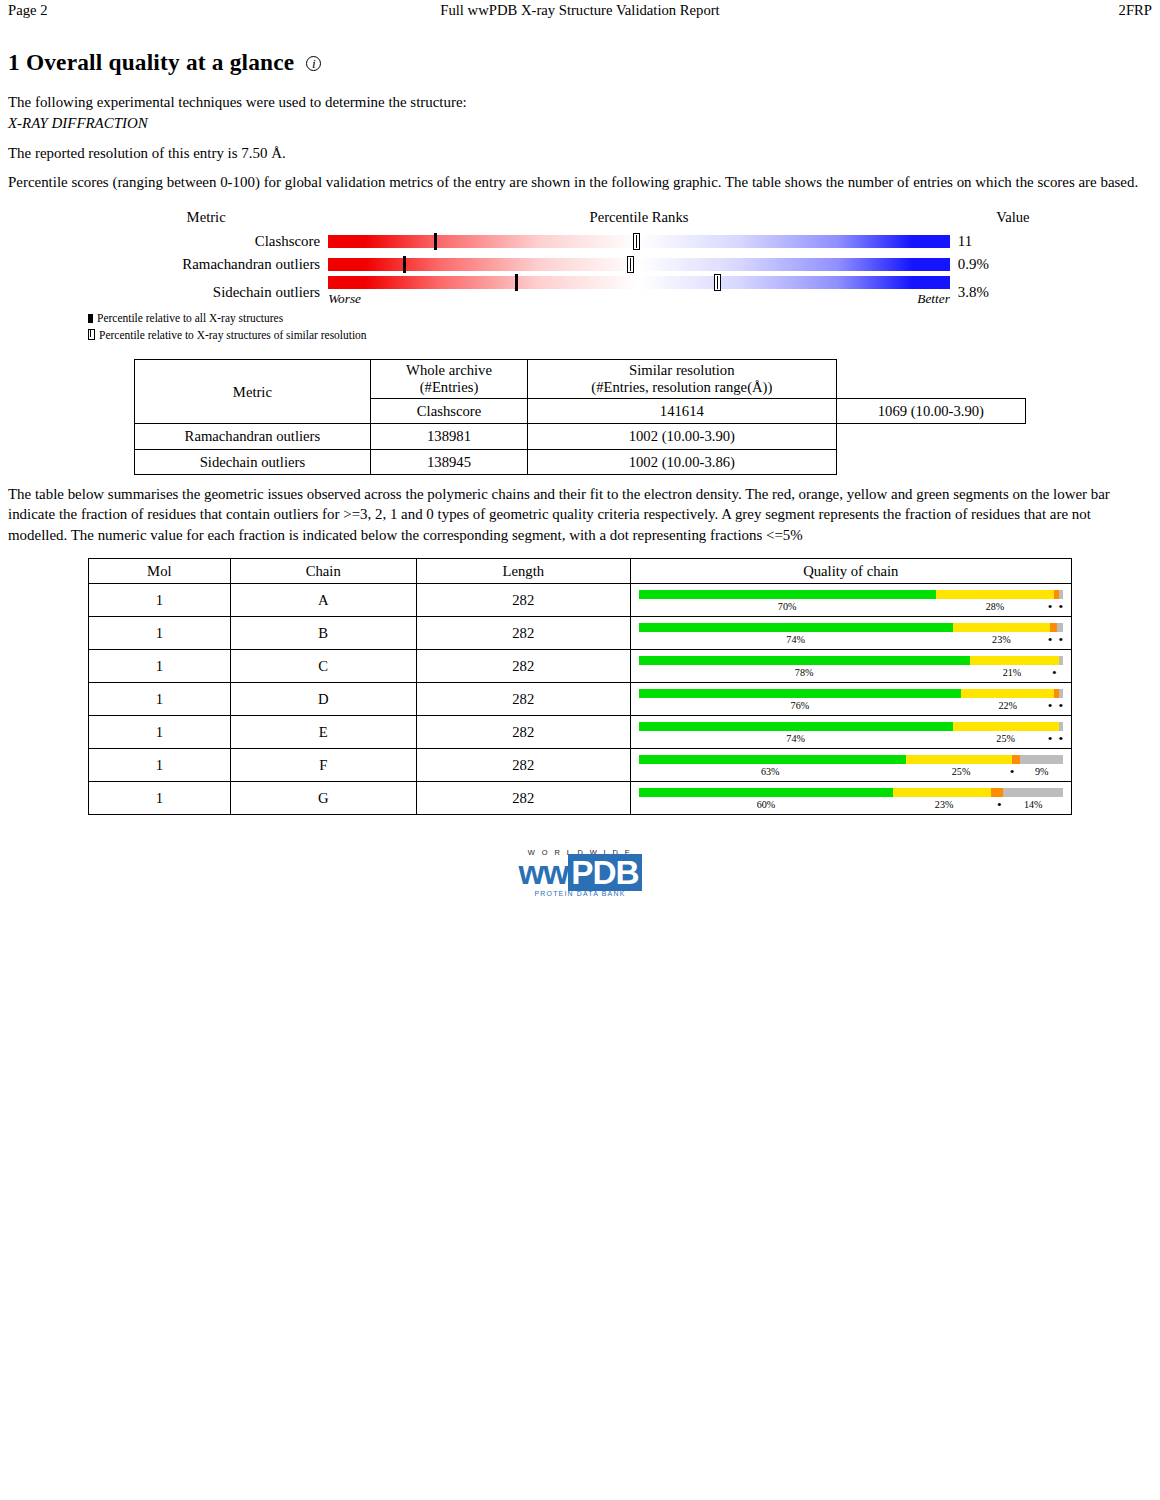Page 2
Full wwPDB X-ray Structure Validation Report
2FRP
1 Overall quality at a glance i
The following experimental techniques were used to determine the structure:
X-RAY DIFFRACTION
The reported resolution of this entry is 7.50 Å.
Percentile scores (ranging between 0-100) for global validation metrics of the entry are shown in the following graphic. The table shows the number of entries on which the scores are based.
| Metric | Percentile Ranks | Value |
| --- | --- | --- |
| Clashscore | | 11 |
| Ramachandran outliers | | 0.9% |
| Sidechain outliers | Worse Better | 3.8% |
Percentile relative to all X-ray structures
Percentile relative to X-ray structures of similar resolution
| Metric | Whole archive (#Entries) | Similar resolution (#Entries, resolution range(Å)) |
| --- | --- | --- |
| Clashscore | 141614 | 1069 (10.00-3.90) |
| Ramachandran outliers | 138981 | 1002 (10.00-3.90) |
| Sidechain outliers | 138945 | 1002 (10.00-3.86) |
The table below summarises the geometric issues observed across the polymeric chains and their fit to the electron density. The red, orange, yellow and green segments on the lower bar indicate the fraction of residues that contain outliers for >=3, 2, 1 and 0 types of geometric quality criteria respectively. A grey segment represents the fraction of residues that are not modelled. The numeric value for each fraction is indicated below the corresponding segment, with a dot representing fractions <=5%
| Mol | Chain | Length | Quality of chain |
| --- | --- | --- | --- |
| 1 | A | 282 | 70% 28% • • |
| 1 | B | 282 | 74% 23% • • |
| 1 | C | 282 | 78% 21% • |
| 1 | D | 282 | 76% 22% • • |
| 1 | E | 282 | 74% 25% • • |
| 1 | F | 282 | 63% 25% • 9% |
| 1 | G | 282 | 60% 23% • 14% |
W O R L D W I D E
ww PDB
PROTEIN DATA BANK